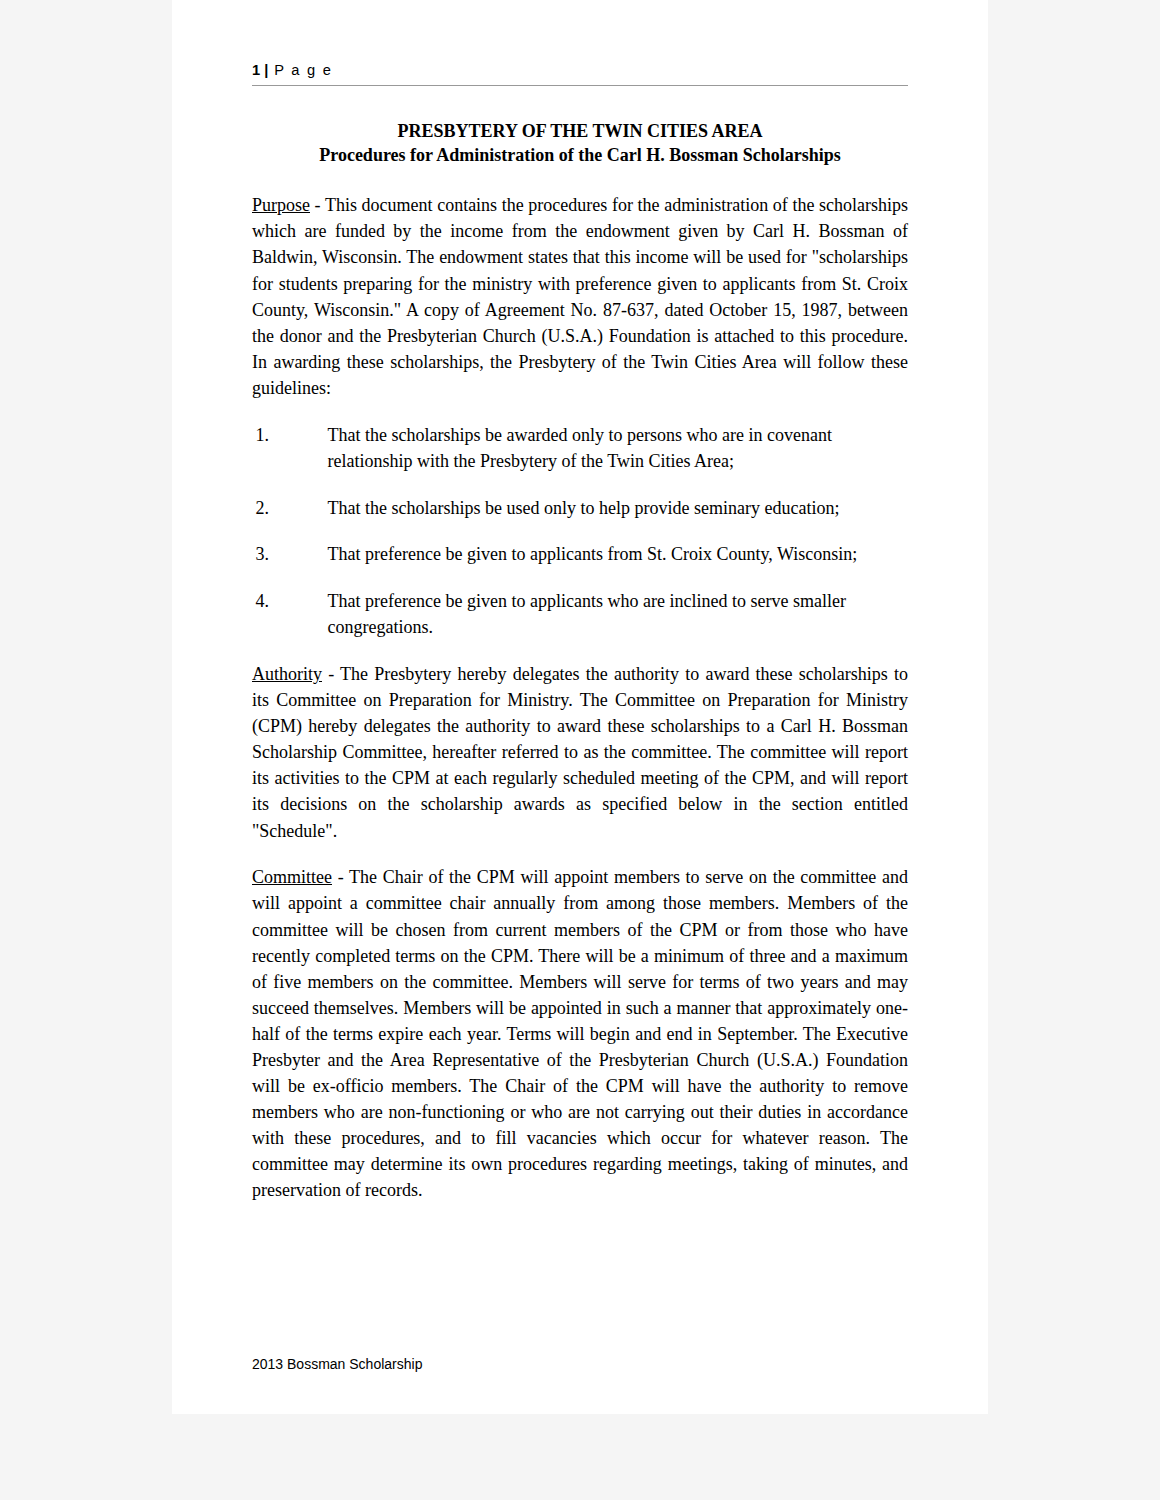1 | P a g e
PRESBYTERY OF THE TWIN CITIES AREA Procedures for Administration of the Carl H. Bossman Scholarships
Purpose - This document contains the procedures for the administration of the scholarships which are funded by the income from the endowment given by Carl H. Bossman of Baldwin, Wisconsin. The endowment states that this income will be used for "scholarships for students preparing for the ministry with preference given to applicants from St. Croix County, Wisconsin." A copy of Agreement No. 87-637, dated October 15, 1987, between the donor and the Presbyterian Church (U.S.A.) Foundation is attached to this procedure. In awarding these scholarships, the Presbytery of the Twin Cities Area will follow these guidelines:
1. That the scholarships be awarded only to persons who are in covenant relationship with the Presbytery of the Twin Cities Area;
2. That the scholarships be used only to help provide seminary education;
3. That preference be given to applicants from St. Croix County, Wisconsin;
4. That preference be given to applicants who are inclined to serve smaller congregations.
Authority - The Presbytery hereby delegates the authority to award these scholarships to its Committee on Preparation for Ministry. The Committee on Preparation for Ministry (CPM) hereby delegates the authority to award these scholarships to a Carl H. Bossman Scholarship Committee, hereafter referred to as the committee. The committee will report its activities to the CPM at each regularly scheduled meeting of the CPM, and will report its decisions on the scholarship awards as specified below in the section entitled "Schedule".
Committee - The Chair of the CPM will appoint members to serve on the committee and will appoint a committee chair annually from among those members. Members of the committee will be chosen from current members of the CPM or from those who have recently completed terms on the CPM. There will be a minimum of three and a maximum of five members on the committee. Members will serve for terms of two years and may succeed themselves. Members will be appointed in such a manner that approximately one-half of the terms expire each year. Terms will begin and end in September. The Executive Presbyter and the Area Representative of the Presbyterian Church (U.S.A.) Foundation will be ex-officio members. The Chair of the CPM will have the authority to remove members who are non-functioning or who are not carrying out their duties in accordance with these procedures, and to fill vacancies which occur for whatever reason. The committee may determine its own procedures regarding meetings, taking of minutes, and preservation of records.
2013 Bossman Scholarship